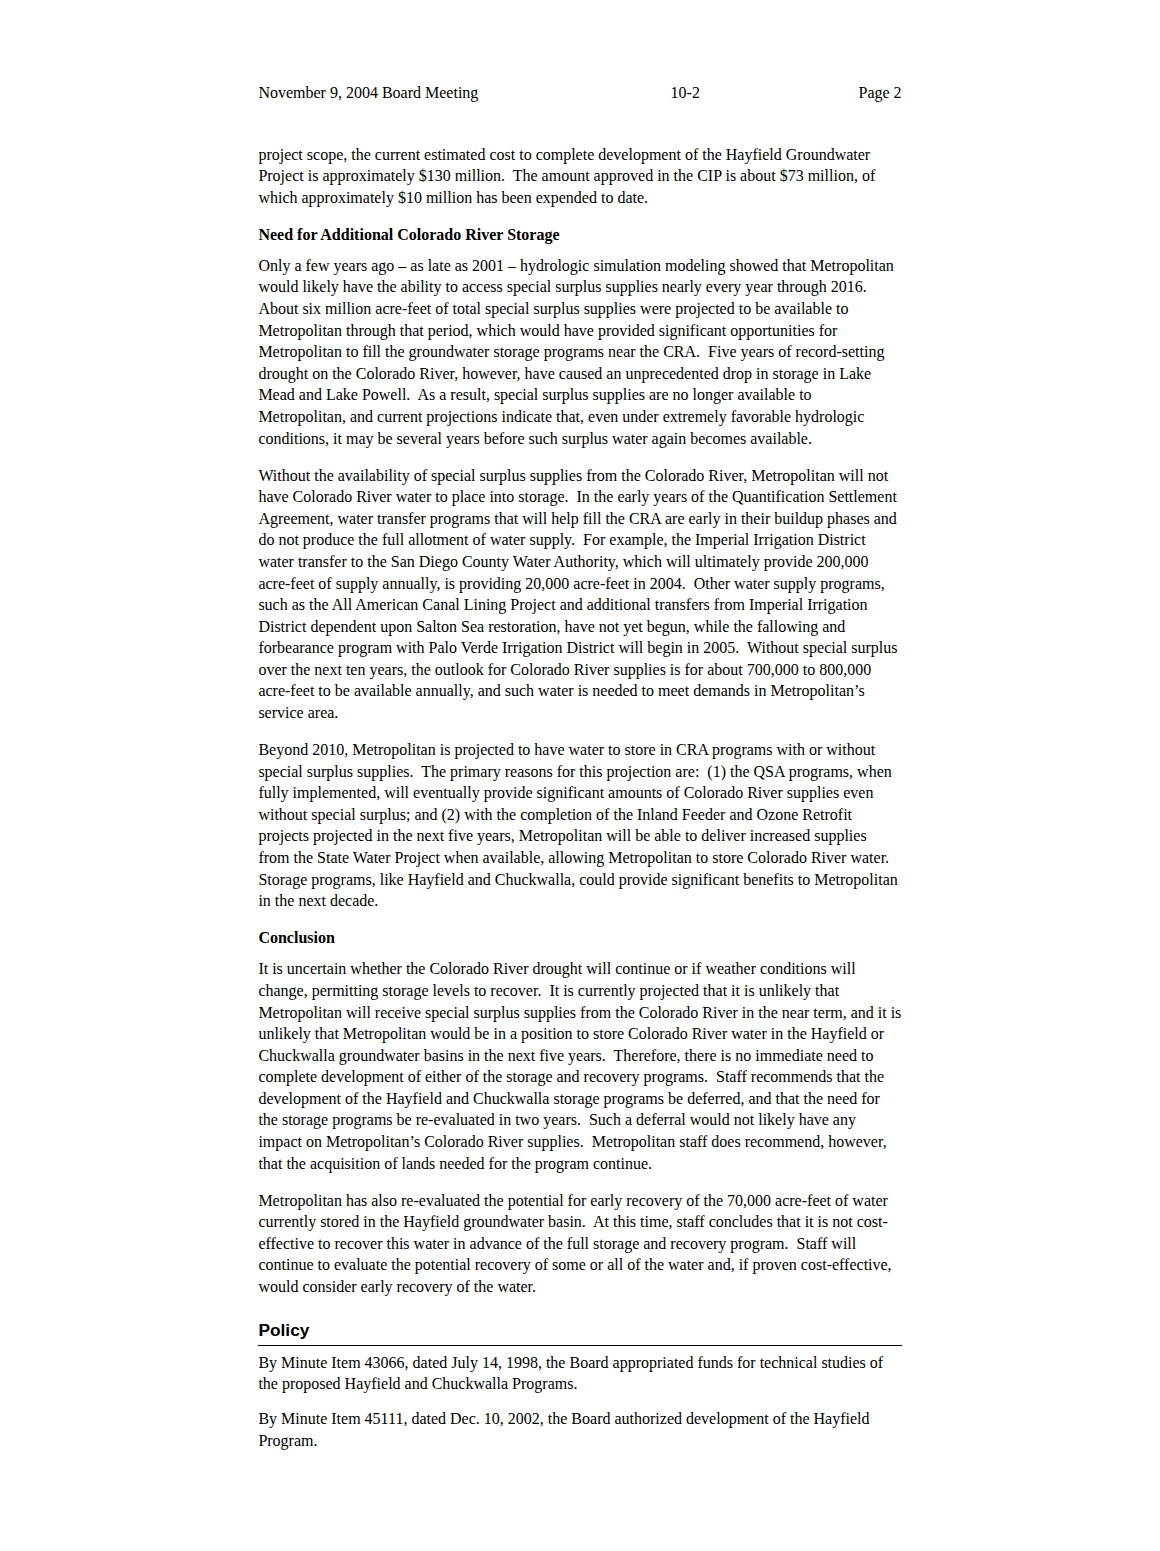November 9, 2004 Board Meeting
10-2
Page 2
project scope, the current estimated cost to complete development of the Hayfield Groundwater Project is approximately $130 million. The amount approved in the CIP is about $73 million, of which approximately $10 million has been expended to date.
Need for Additional Colorado River Storage
Only a few years ago – as late as 2001 – hydrologic simulation modeling showed that Metropolitan would likely have the ability to access special surplus supplies nearly every year through 2016. About six million acre-feet of total special surplus supplies were projected to be available to Metropolitan through that period, which would have provided significant opportunities for Metropolitan to fill the groundwater storage programs near the CRA. Five years of record-setting drought on the Colorado River, however, have caused an unprecedented drop in storage in Lake Mead and Lake Powell. As a result, special surplus supplies are no longer available to Metropolitan, and current projections indicate that, even under extremely favorable hydrologic conditions, it may be several years before such surplus water again becomes available.
Without the availability of special surplus supplies from the Colorado River, Metropolitan will not have Colorado River water to place into storage. In the early years of the Quantification Settlement Agreement, water transfer programs that will help fill the CRA are early in their buildup phases and do not produce the full allotment of water supply. For example, the Imperial Irrigation District water transfer to the San Diego County Water Authority, which will ultimately provide 200,000 acre-feet of supply annually, is providing 20,000 acre-feet in 2004. Other water supply programs, such as the All American Canal Lining Project and additional transfers from Imperial Irrigation District dependent upon Salton Sea restoration, have not yet begun, while the fallowing and forbearance program with Palo Verde Irrigation District will begin in 2005. Without special surplus over the next ten years, the outlook for Colorado River supplies is for about 700,000 to 800,000 acre-feet to be available annually, and such water is needed to meet demands in Metropolitan’s service area.
Beyond 2010, Metropolitan is projected to have water to store in CRA programs with or without special surplus supplies. The primary reasons for this projection are: (1) the QSA programs, when fully implemented, will eventually provide significant amounts of Colorado River supplies even without special surplus; and (2) with the completion of the Inland Feeder and Ozone Retrofit projects projected in the next five years, Metropolitan will be able to deliver increased supplies from the State Water Project when available, allowing Metropolitan to store Colorado River water. Storage programs, like Hayfield and Chuckwalla, could provide significant benefits to Metropolitan in the next decade.
Conclusion
It is uncertain whether the Colorado River drought will continue or if weather conditions will change, permitting storage levels to recover. It is currently projected that it is unlikely that Metropolitan will receive special surplus supplies from the Colorado River in the near term, and it is unlikely that Metropolitan would be in a position to store Colorado River water in the Hayfield or Chuckwalla groundwater basins in the next five years. Therefore, there is no immediate need to complete development of either of the storage and recovery programs. Staff recommends that the development of the Hayfield and Chuckwalla storage programs be deferred, and that the need for the storage programs be re-evaluated in two years. Such a deferral would not likely have any impact on Metropolitan’s Colorado River supplies. Metropolitan staff does recommend, however, that the acquisition of lands needed for the program continue.
Metropolitan has also re-evaluated the potential for early recovery of the 70,000 acre-feet of water currently stored in the Hayfield groundwater basin. At this time, staff concludes that it is not cost-effective to recover this water in advance of the full storage and recovery program. Staff will continue to evaluate the potential recovery of some or all of the water and, if proven cost-effective, would consider early recovery of the water.
Policy
By Minute Item 43066, dated July 14, 1998, the Board appropriated funds for technical studies of the proposed Hayfield and Chuckwalla Programs.
By Minute Item 45111, dated Dec. 10, 2002, the Board authorized development of the Hayfield Program.